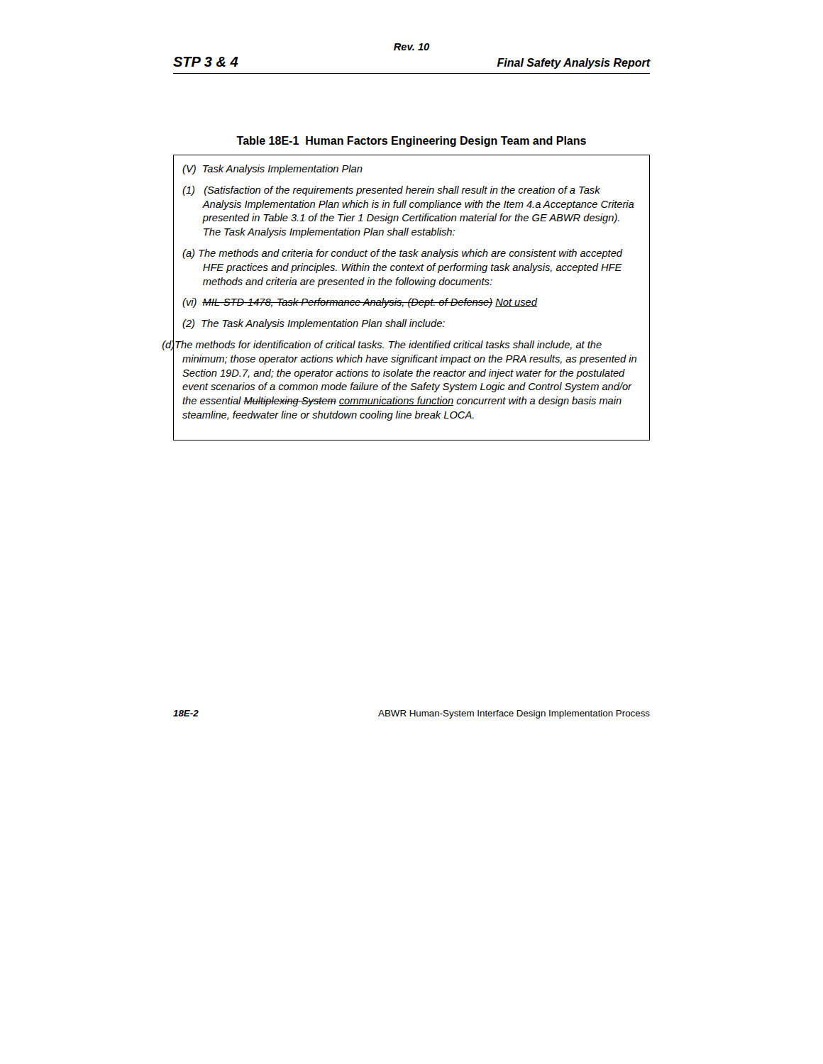Rev. 10
STP 3 & 4
Final Safety Analysis Report
Table 18E-1 Human Factors Engineering Design Team and Plans
(V) Task Analysis Implementation Plan
(1) (Satisfaction of the requirements presented herein shall result in the creation of a Task Analysis Implementation Plan which is in full compliance with the Item 4.a Acceptance Criteria presented in Table 3.1 of the Tier 1 Design Certification material for the GE ABWR design). The Task Analysis Implementation Plan shall establish:
(a) The methods and criteria for conduct of the task analysis which are consistent with accepted HFE practices and principles. Within the context of performing task analysis, accepted HFE methods and criteria are presented in the following documents:
(vi) MIL-STD-1478, Task Performance Analysis, (Dept. of Defense) Not used
(2) The Task Analysis Implementation Plan shall include:
(d)The methods for identification of critical tasks. The identified critical tasks shall include, at the minimum; those operator actions which have significant impact on the PRA results, as presented in Section 19D.7, and; the operator actions to isolate the reactor and inject water for the postulated event scenarios of a common mode failure of the Safety System Logic and Control System and/or the essential Multiplexing System communications function concurrent with a design basis main steamline, feedwater line or shutdown cooling line break LOCA.
18E-2
ABWR Human-System Interface Design Implementation Process